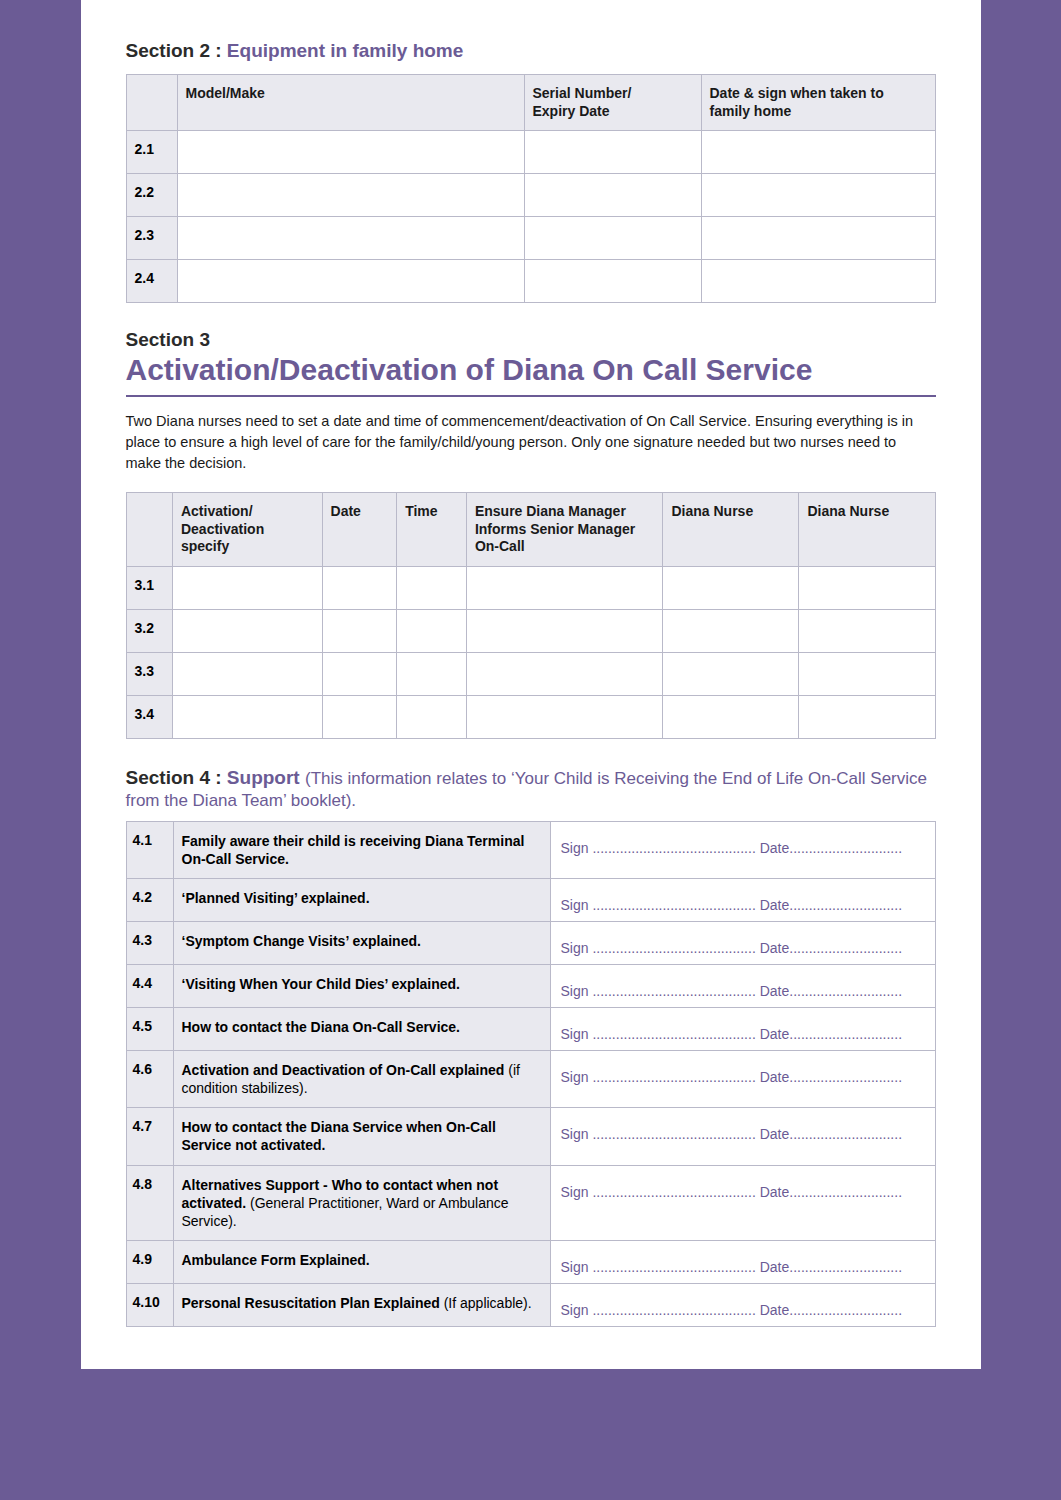Section 2 : Equipment in family home
| | Model/Make | Serial Number/ Expiry Date | Date & sign when taken to family home |
| --- | --- | --- | --- |
| 2.1 | | | |
| 2.2 | | | |
| 2.3 | | | |
| 2.4 | | | |
Section 3
Activation/Deactivation of Diana On Call Service
Two Diana nurses need to set a date and time of commencement/deactivation of On Call Service. Ensuring everything is in place to ensure a high level of care for the family/child/young person. Only one signature needed but two nurses need to make the decision.
| | Activation/ Deactivation specify | Date | Time | Ensure Diana Manager Informs Senior Manager On-Call | Diana Nurse | Diana Nurse |
| --- | --- | --- | --- | --- | --- | --- |
| 3.1 | | | | | | |
| 3.2 | | | | | | |
| 3.3 | | | | | | |
| 3.4 | | | | | | |
Section 4 : Support (This information relates to ‘Your Child is Receiving the End of Life On-Call Service from the Diana Team’ booklet).
| 4.1 | Family aware their child is receiving Diana Terminal On-Call Service. | Sign .......................................... Date............................. |
| 4.2 | ‘Planned Visiting’ explained. | Sign .......................................... Date............................. |
| 4.3 | ‘Symptom Change Visits’ explained. | Sign .......................................... Date............................. |
| 4.4 | ‘Visiting When Your Child Dies’ explained. | Sign .......................................... Date............................. |
| 4.5 | How to contact the Diana On-Call Service. | Sign .......................................... Date............................. |
| 4.6 | Activation and Deactivation of On-Call explained (if condition stabilizes). | Sign .......................................... Date............................. |
| 4.7 | How to contact the Diana Service when On-Call Service not activated. | Sign .......................................... Date............................. |
| 4.8 | Alternatives Support - Who to contact when not activated. (General Practitioner, Ward or Ambulance Service). | Sign .......................................... Date............................. |
| 4.9 | Ambulance Form Explained. | Sign .......................................... Date............................. |
| 4.10 | Personal Resuscitation Plan Explained (If applicable). | Sign .......................................... Date............................. |